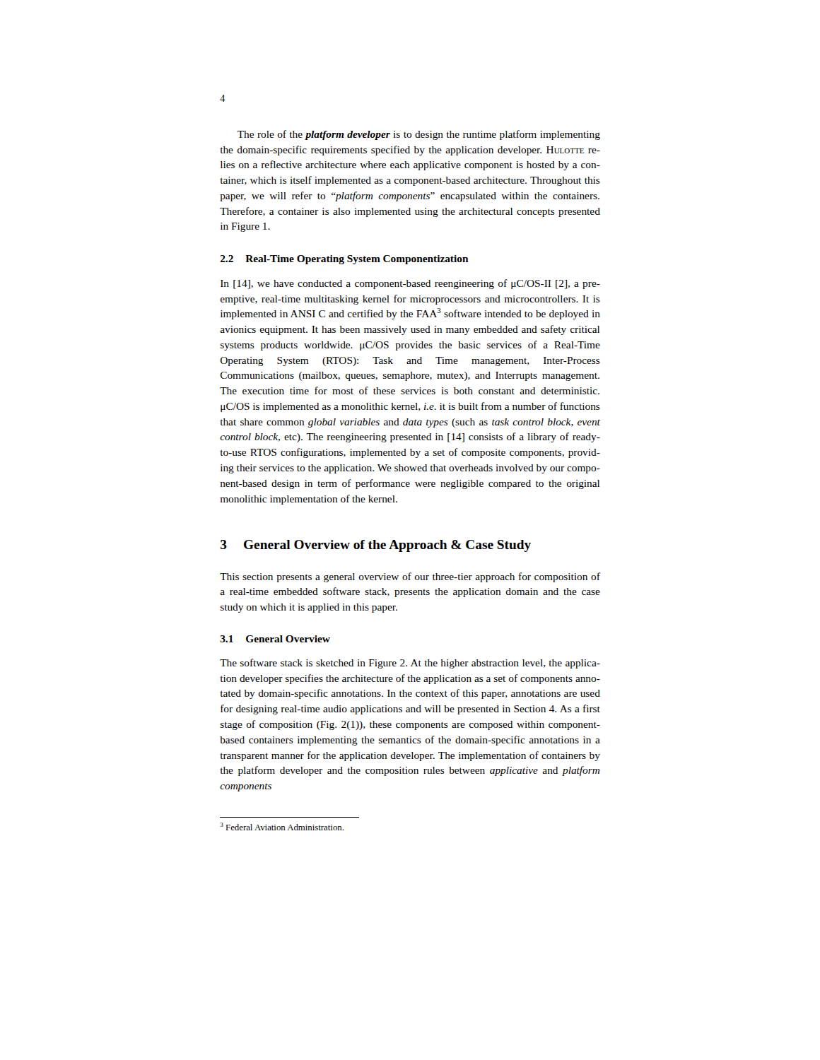4
The role of the platform developer is to design the runtime platform implementing the domain-specific requirements specified by the application developer. Hulotte relies on a reflective architecture where each applicative component is hosted by a container, which is itself implemented as a component-based architecture. Throughout this paper, we will refer to “platform components” encapsulated within the containers. Therefore, a container is also implemented using the architectural concepts presented in Figure 1.
2.2 Real-Time Operating System Componentization
In [14], we have conducted a component-based reengineering of μC/OS-II [2], a preemptive, real-time multitasking kernel for microprocessors and microcontrollers. It is implemented in ANSI C and certified by the FAA3 software intended to be deployed in avionics equipment. It has been massively used in many embedded and safety critical systems products worldwide. μC/OS provides the basic services of a Real-Time Operating System (RTOS): Task and Time management, Inter-Process Communications (mailbox, queues, semaphore, mutex), and Interrupts management. The execution time for most of these services is both constant and deterministic. μC/OS is implemented as a monolithic kernel, i.e. it is built from a number of functions that share common global variables and data types (such as task control block, event control block, etc). The reengineering presented in [14] consists of a library of ready-to-use RTOS configurations, implemented by a set of composite components, providing their services to the application. We showed that overheads involved by our component-based design in term of performance were negligible compared to the original monolithic implementation of the kernel.
3 General Overview of the Approach & Case Study
This section presents a general overview of our three-tier approach for composition of a real-time embedded software stack, presents the application domain and the case study on which it is applied in this paper.
3.1 General Overview
The software stack is sketched in Figure 2. At the higher abstraction level, the application developer specifies the architecture of the application as a set of components annotated by domain-specific annotations. In the context of this paper, annotations are used for designing real-time audio applications and will be presented in Section 4. As a first stage of composition (Fig. 2(1)), these components are composed within component-based containers implementing the semantics of the domain-specific annotations in a transparent manner for the application developer. The implementation of containers by the platform developer and the composition rules between applicative and platform components
3Federal Aviation Administration.